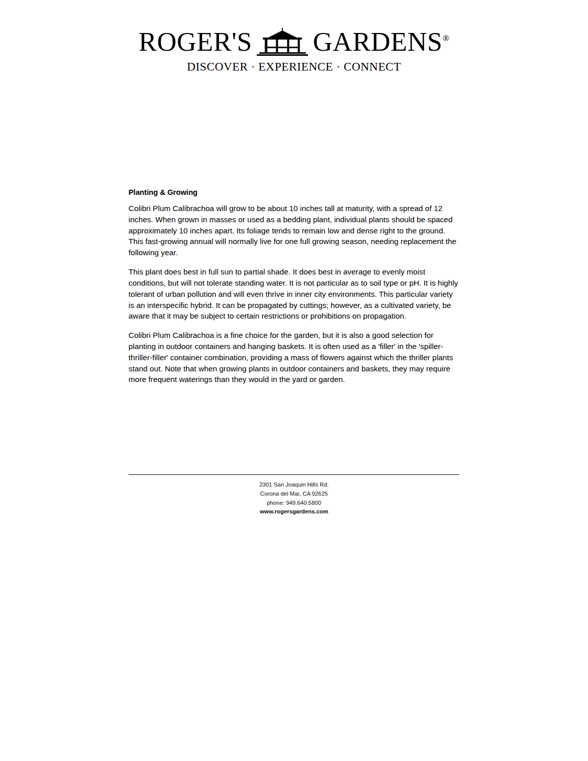Roger's Gardens®
Discover · Experience · Connect
Planting & Growing
Colibri Plum Calibrachoa will grow to be about 10 inches tall at maturity, with a spread of 12 inches. When grown in masses or used as a bedding plant, individual plants should be spaced approximately 10 inches apart. Its foliage tends to remain low and dense right to the ground. This fast-growing annual will normally live for one full growing season, needing replacement the following year.
This plant does best in full sun to partial shade. It does best in average to evenly moist conditions, but will not tolerate standing water. It is not particular as to soil type or pH. It is highly tolerant of urban pollution and will even thrive in inner city environments. This particular variety is an interspecific hybrid. It can be propagated by cuttings; however, as a cultivated variety, be aware that it may be subject to certain restrictions or prohibitions on propagation.
Colibri Plum Calibrachoa is a fine choice for the garden, but it is also a good selection for planting in outdoor containers and hanging baskets. It is often used as a 'filler' in the 'spiller-thriller-filler' container combination, providing a mass of flowers against which the thriller plants stand out. Note that when growing plants in outdoor containers and baskets, they may require more frequent waterings than they would in the yard or garden.
2301 San Joaquin Hills Rd.
Corona del Mar, CA 92625
phone: 949.640.5800
www.rogersgardens.com